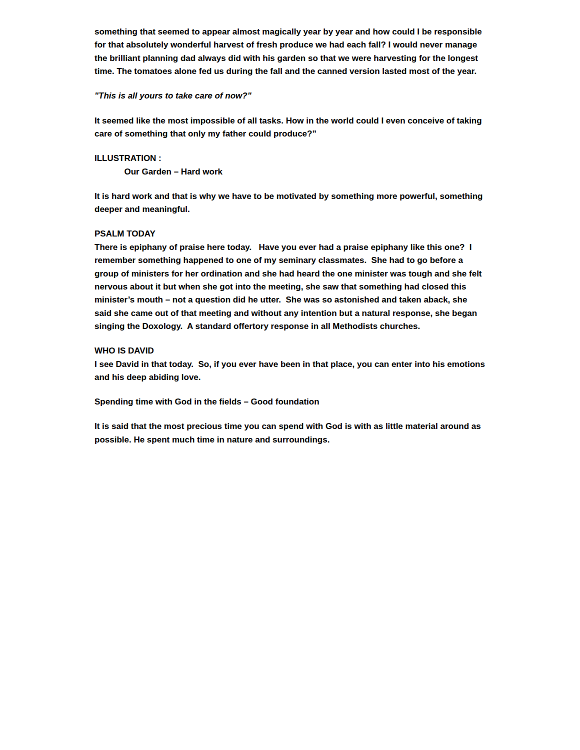something that seemed to appear almost magically year by year and how could I be responsible for that absolutely wonderful harvest of fresh produce we had each fall? I would never manage the brilliant planning dad always did with his garden so that we were harvesting for the longest time. The tomatoes alone fed us during the fall and the canned version lasted most of the year.
"This is all yours to take care of now?"
It seemed like the most impossible of all tasks. How in the world could I even conceive of taking care of something that only my father could produce?”
ILLUSTRATION :
Our Garden – Hard work
It is hard work and that is why we have to be motivated by something more powerful, something deeper and meaningful.
PSALM TODAY
There is epiphany of praise here today. Have you ever had a praise epiphany like this one? I remember something happened to one of my seminary classmates. She had to go before a group of ministers for her ordination and she had heard the one minister was tough and she felt nervous about it but when she got into the meeting, she saw that something had closed this minister’s mouth – not a question did he utter. She was so astonished and taken aback, she said she came out of that meeting and without any intention but a natural response, she began singing the Doxology. A standard offertory response in all Methodists churches.
WHO IS DAVID
I see David in that today. So, if you ever have been in that place, you can enter into his emotions and his deep abiding love.
Spending time with God in the fields – Good foundation
It is said that the most precious time you can spend with God is with as little material around as possible. He spent much time in nature and surroundings.